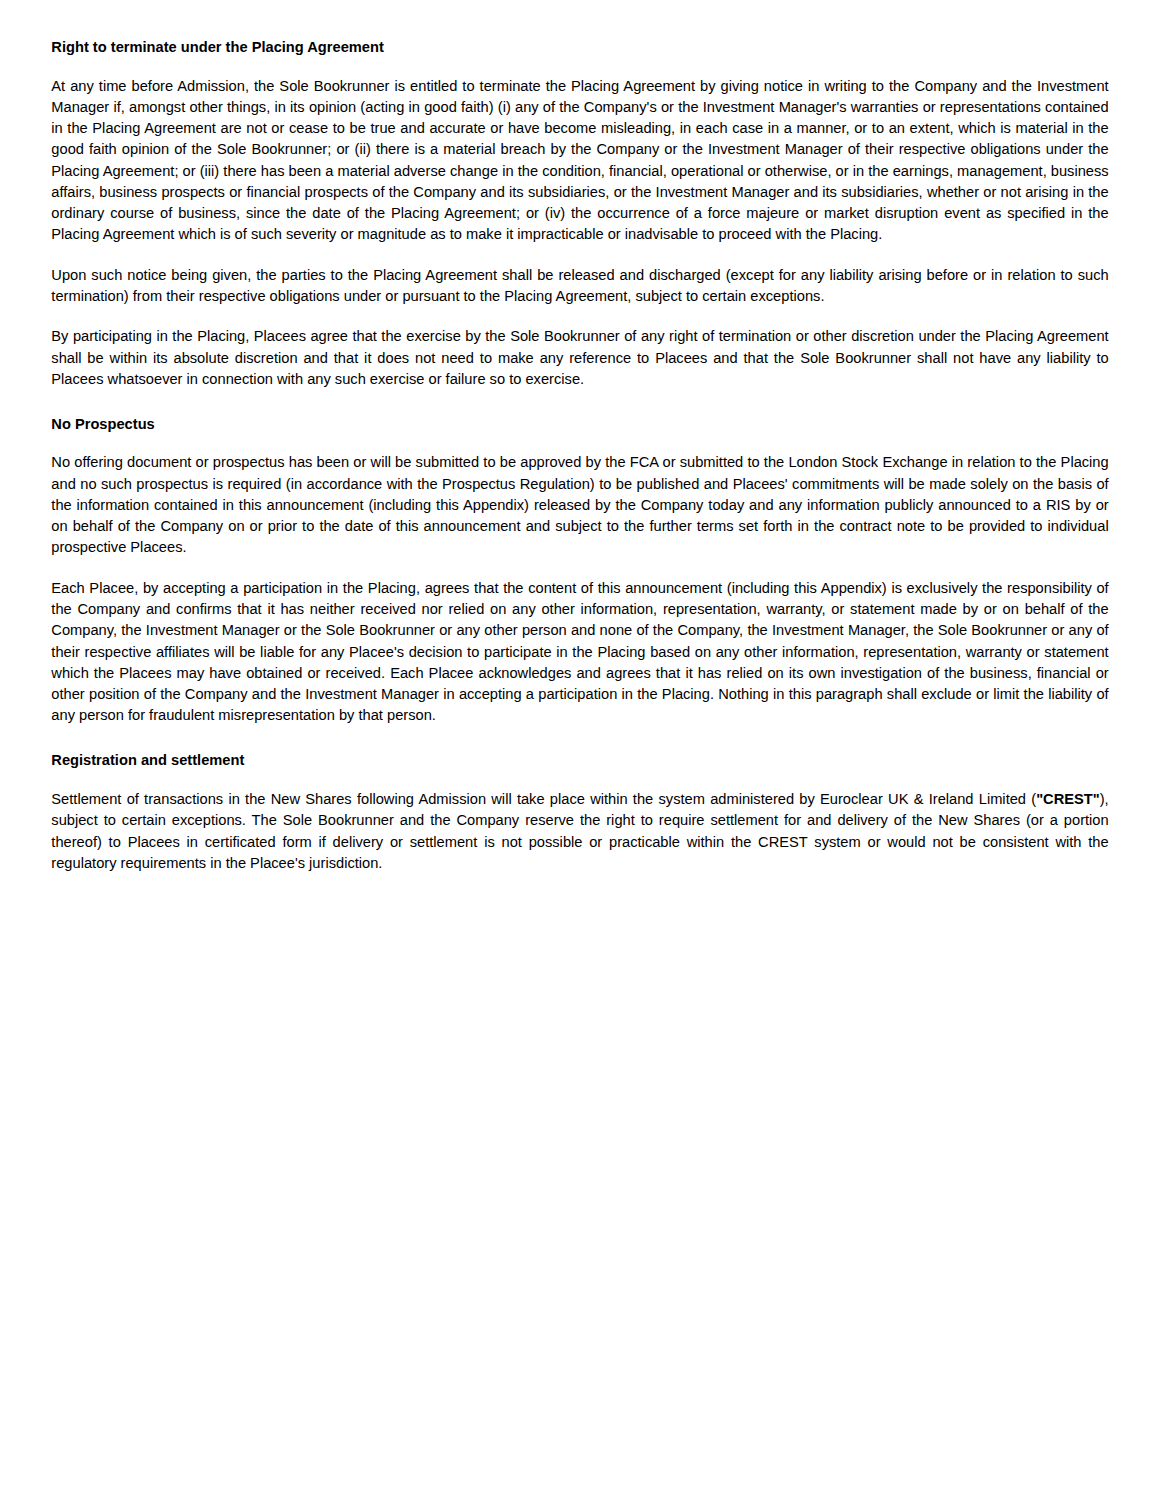Right to terminate under the Placing Agreement
At any time before Admission, the Sole Bookrunner is entitled to terminate the Placing Agreement by giving notice in writing to the Company and the Investment Manager if, amongst other things, in its opinion (acting in good faith) (i) any of the Company's or the Investment Manager's warranties or representations contained in the Placing Agreement are not or cease to be true and accurate or have become misleading, in each case in a manner, or to an extent, which is material in the good faith opinion of the Sole Bookrunner; or (ii) there is a material breach by the Company or the Investment Manager of their respective obligations under the Placing Agreement; or (iii) there has been a material adverse change in the condition, financial, operational or otherwise, or in the earnings, management, business affairs, business prospects or financial prospects of the Company and its subsidiaries, or the Investment Manager and its subsidiaries, whether or not arising in the ordinary course of business, since the date of the Placing Agreement; or (iv) the occurrence of a force majeure or market disruption event as specified in the Placing Agreement which is of such severity or magnitude as to make it impracticable or inadvisable to proceed with the Placing.
Upon such notice being given, the parties to the Placing Agreement shall be released and discharged (except for any liability arising before or in relation to such termination) from their respective obligations under or pursuant to the Placing Agreement, subject to certain exceptions.
By participating in the Placing, Placees agree that the exercise by the Sole Bookrunner of any right of termination or other discretion under the Placing Agreement shall be within its absolute discretion and that it does not need to make any reference to Placees and that the Sole Bookrunner shall not have any liability to Placees whatsoever in connection with any such exercise or failure so to exercise.
No Prospectus
No offering document or prospectus has been or will be submitted to be approved by the FCA or submitted to the London Stock Exchange in relation to the Placing and no such prospectus is required (in accordance with the Prospectus Regulation) to be published and Placees' commitments will be made solely on the basis of the information contained in this announcement (including this Appendix) released by the Company today and any information publicly announced to a RIS by or on behalf of the Company on or prior to the date of this announcement and subject to the further terms set forth in the contract note to be provided to individual prospective Placees.
Each Placee, by accepting a participation in the Placing, agrees that the content of this announcement (including this Appendix) is exclusively the responsibility of the Company and confirms that it has neither received nor relied on any other information, representation, warranty, or statement made by or on behalf of the Company, the Investment Manager or the Sole Bookrunner or any other person and none of the Company, the Investment Manager, the Sole Bookrunner or any of their respective affiliates will be liable for any Placee's decision to participate in the Placing based on any other information, representation, warranty or statement which the Placees may have obtained or received. Each Placee acknowledges and agrees that it has relied on its own investigation of the business, financial or other position of the Company and the Investment Manager in accepting a participation in the Placing. Nothing in this paragraph shall exclude or limit the liability of any person for fraudulent misrepresentation by that person.
Registration and settlement
Settlement of transactions in the New Shares following Admission will take place within the system administered by Euroclear UK & Ireland Limited ("CREST"), subject to certain exceptions. The Sole Bookrunner and the Company reserve the right to require settlement for and delivery of the New Shares (or a portion thereof) to Placees in certificated form if delivery or settlement is not possible or practicable within the CREST system or would not be consistent with the regulatory requirements in the Placee's jurisdiction.